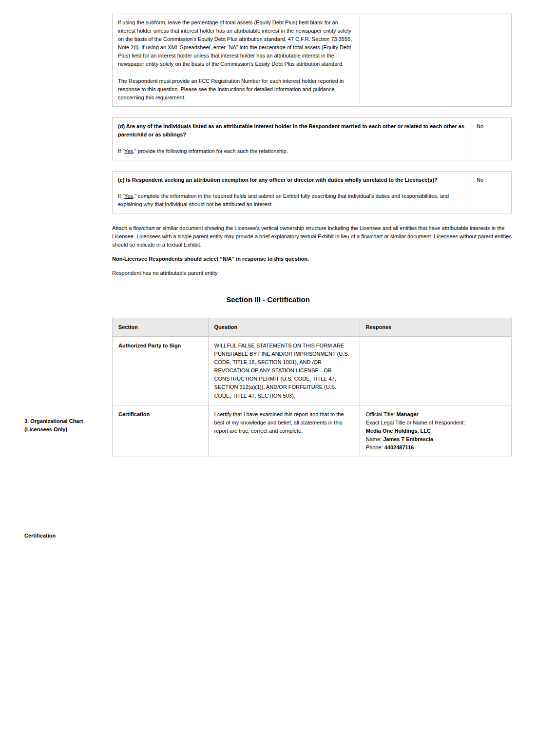| If using the subform, leave the percentage of total assets (Equity Debt Plus) field blank for an interest holder unless that interest holder has an attributable interest in the newspaper entity solely on the basis of the Commission's Equity Debt Plus attribution standard, 47 C.F.R. Section 73.3555, Note 2(i). If using an XML Spreadsheet, enter “NA” into the percentage of total assets (Equity Debt Plus) field for an interest holder unless that interest holder has an attributable interest in the newspaper entity solely on the basis of the Commission's Equity Debt Plus attribution standard. The Respondent must provide an FCC Registration Number for each interest holder reported in response to this question. Please see the Instructions for detailed information and guidance concerning this requirement. | |
| (d) Are any of the individuals listed as an attributable interest holder in the Respondent married to each other or related to each other as parentchild or as siblings? If " Yes ," provide the following information for each such the relationship. | No |
| (e) Is Respondent seeking an attribution exemption for any officer or director with duties wholly unrelated to the Licensee(s)? If " Yes ," complete the information in the required fields and submit an Exhibit fully describing that individual's duties and responsibilities, and explaining why that individual should not be attributed an interest. | No |
3. Organizational Chart (Licensees Only)
Attach a flowchart or similar document showing the Licensee's vertical ownership structure including the Licensee and all entities that have attributable interests in the Licensee. Licensees with a single parent entity may provide a brief explanatory textual Exhibit in lieu of a flowchart or similar document. Licensees without parent entities should so indicate in a textual Exhibit.
Non-Licensee Respondents should select “N/A” in response to this question.
Respondent has no attributable parent entity
Section III - Certification
Certification
| Section | Question | Response |
| Authorized Party to Sign | WILLFUL FALSE STATEMENTS ON THIS FORM ARE PUNISHABLE BY FINE AND/OR IMPRISONMENT (U.S. CODE, TITLE 18, SECTION 1001), AND /OR REVOCATION OF ANY STATION LICENSE --OR CONSTRUCTION PERMIT (U.S. CODE, TITLE 47, SECTION 312(a)(1)), AND/OR FORFEITURE (U.S. CODE, TITLE 47, SECTION 503). | |
| Certification | I certify that I have examined this report and that to the best of my knowledge and belief, all statements in this report are true, correct and complete. | Official Title: Manager Exact Legal Title or Name of Respondent: Media One Holdings, LLC Name: James T Embrescia Phone: 4402487116 |